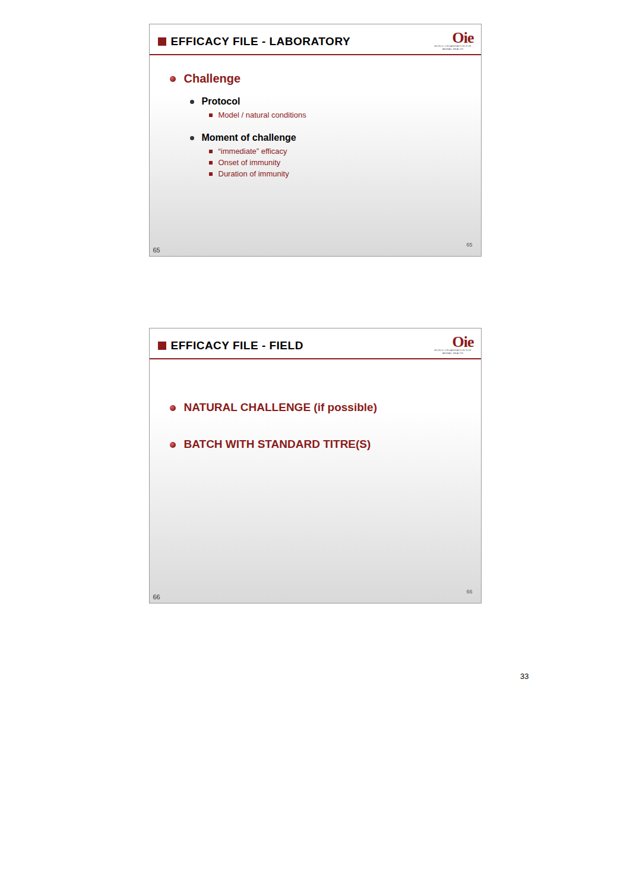EFFICACY FILE - LABORATORY
Oie
WORLD ORGANISATION FOR ANIMAL HEALTH
Challenge
Protocol
Model / natural conditions
Moment of challenge
“immediate” efficacy
Onset of immunity
Duration of immunity
65
65
EFFICACY FILE - FIELD
Oie
WORLD ORGANISATION FOR ANIMAL HEALTH
NATURAL CHALLENGE (if possible)
BATCH WITH STANDARD TITRE(S)
66
66
33